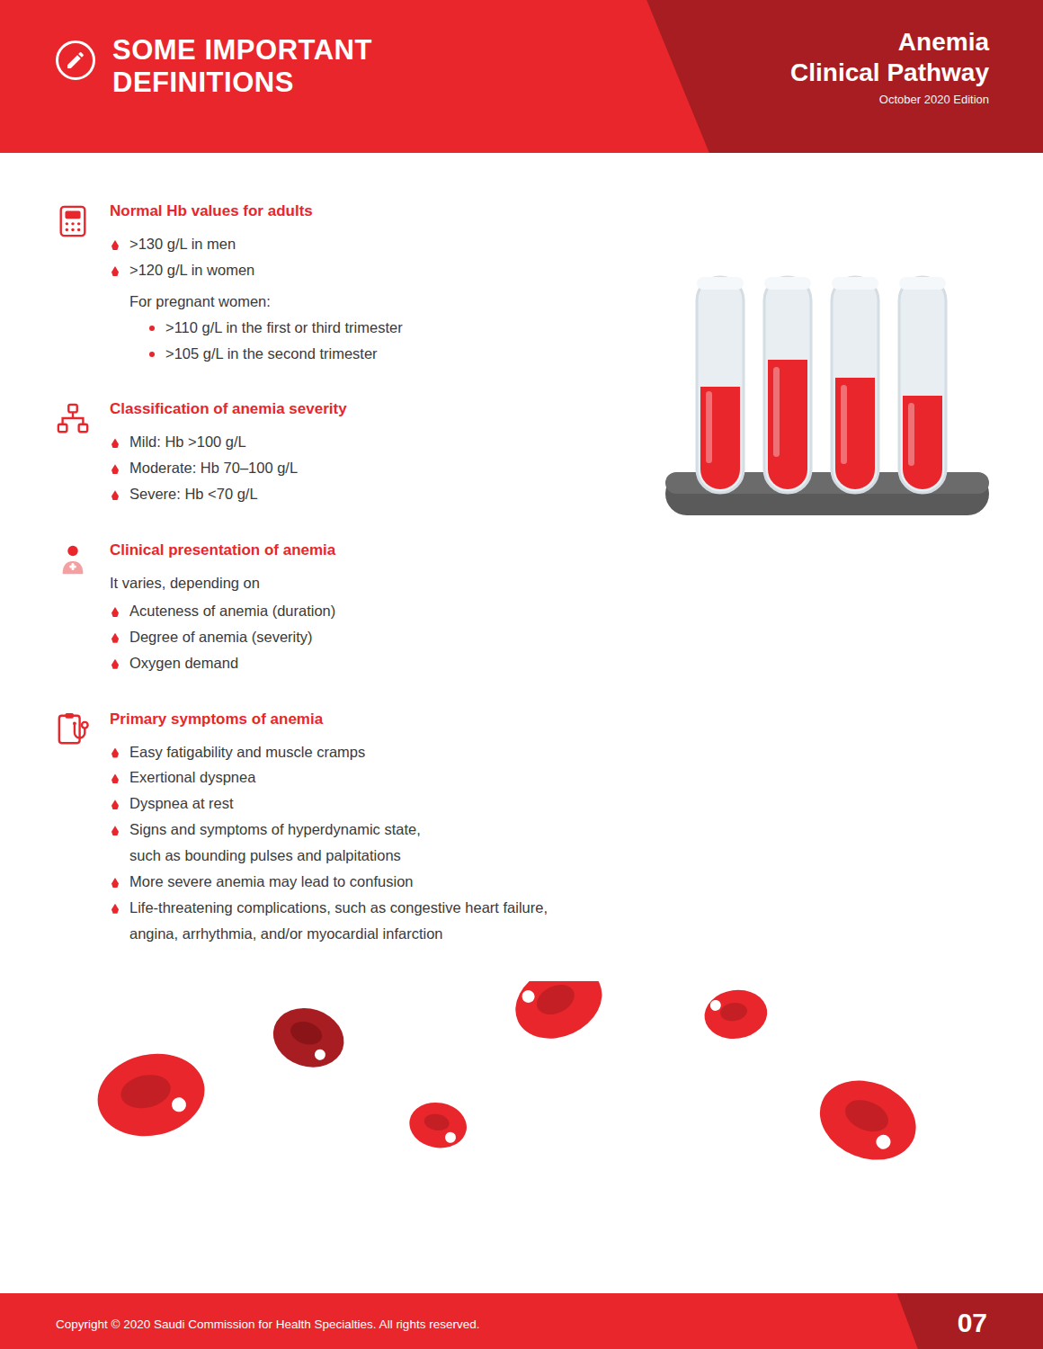SOME IMPORTANT
DEFINITIONS
Anemia
Clinical Pathway
October 2020 Edition
Normal Hb values for adults
>130 g/L in men
>120 g/L in women
For pregnant women:
>110 g/L in the first or third trimester
>105 g/L in the second trimester
Classification of anemia severity
Mild: Hb >100 g/L
Moderate: Hb 70–100 g/L
Severe: Hb <70 g/L
Clinical presentation of anemia
It varies, depending on
Acuteness of anemia (duration)
Degree of anemia (severity)
Oxygen demand
Primary symptoms of anemia
Easy fatigability and muscle cramps
Exertional dyspnea
Dyspnea at rest
Signs and symptoms of hyperdynamic state,such as bounding pulses and palpitations
More severe anemia may lead to confusion
Life-threatening complications, such as congestive heart failure,angina, arrhythmia, and/or myocardial infarction
Copyright © 2020 Saudi Commission for Health Specialties. All rights reserved.
07